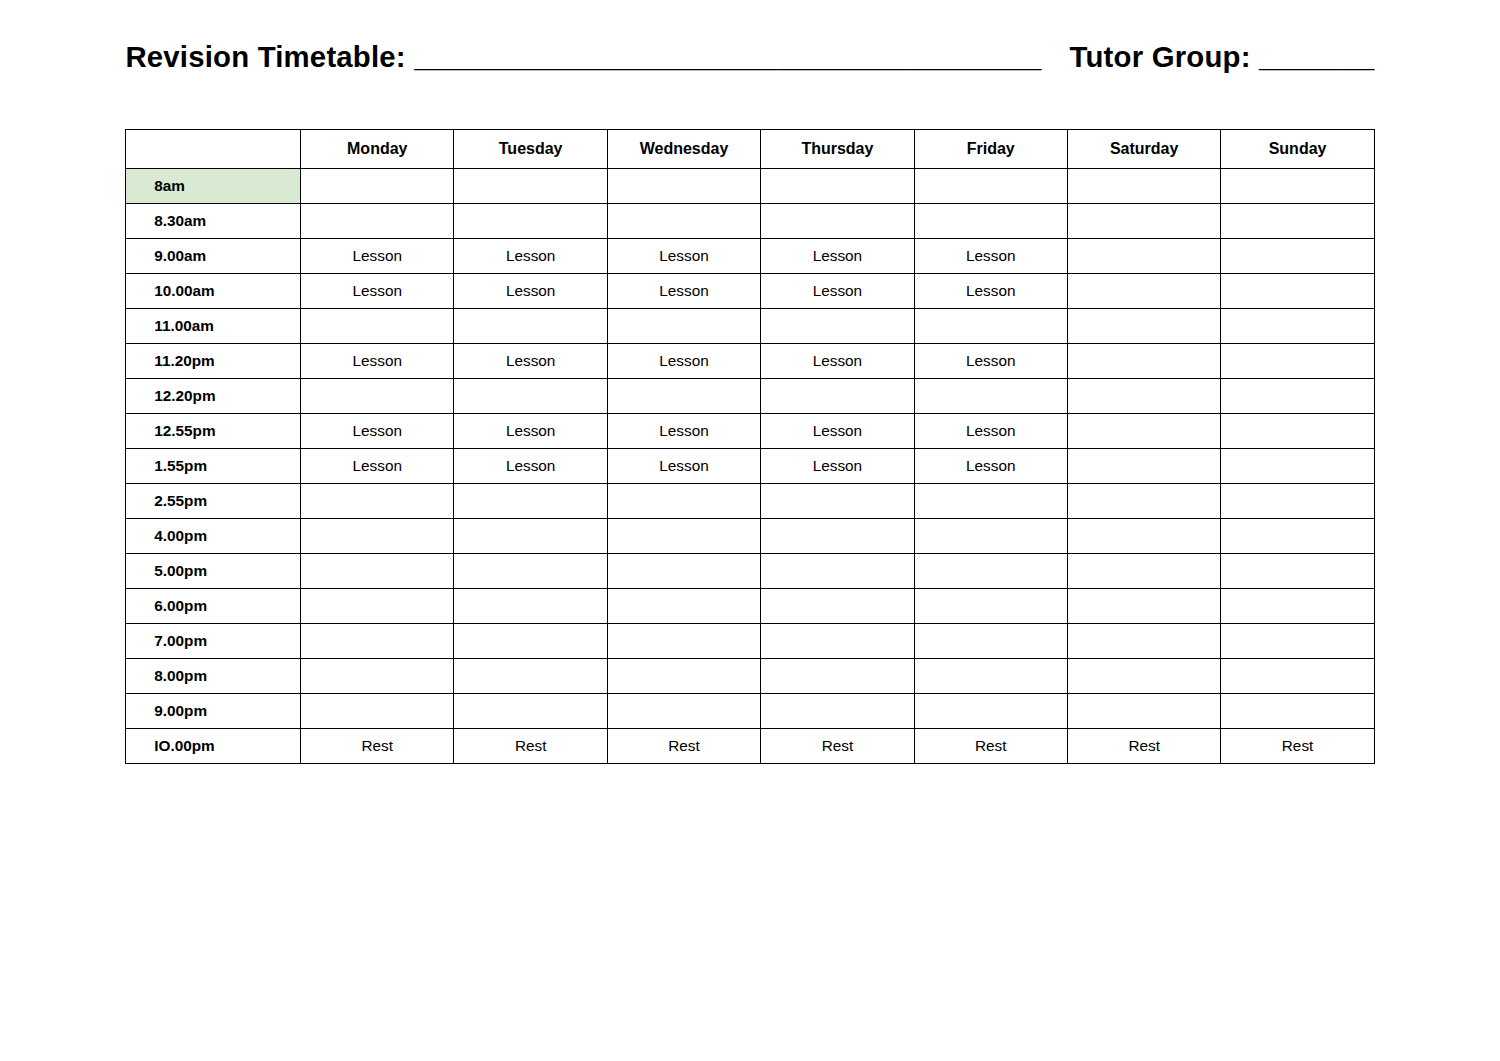Revision Timetable: ______________________________________ Tutor Group: _______
| | Monday | Tuesday | Wednesday | Thursday | Friday | Saturday | Sunday |
| --- | --- | --- | --- | --- | --- | --- | --- |
| 8am | | | | | | | |
| 8.30am | | | | | | | |
| 9.00am | Lesson | Lesson | Lesson | Lesson | Lesson | | |
| 10.00am | Lesson | Lesson | Lesson | Lesson | Lesson | | |
| 11.00am | | | | | | | |
| 11.20pm | Lesson | Lesson | Lesson | Lesson | Lesson | | |
| 12.20pm | | | | | | | |
| 12.55pm | Lesson | Lesson | Lesson | Lesson | Lesson | | |
| 1.55pm | Lesson | Lesson | Lesson | Lesson | Lesson | | |
| 2.55pm | | | | | | | |
| 4.00pm | | | | | | | |
| 5.00pm | | | | | | | |
| 6.00pm | | | | | | | |
| 7.00pm | | | | | | | |
| 8.00pm | | | | | | | |
| 9.00pm | | | | | | | |
| IO.00pm | Rest | Rest | Rest | Rest | Rest | Rest | Rest |